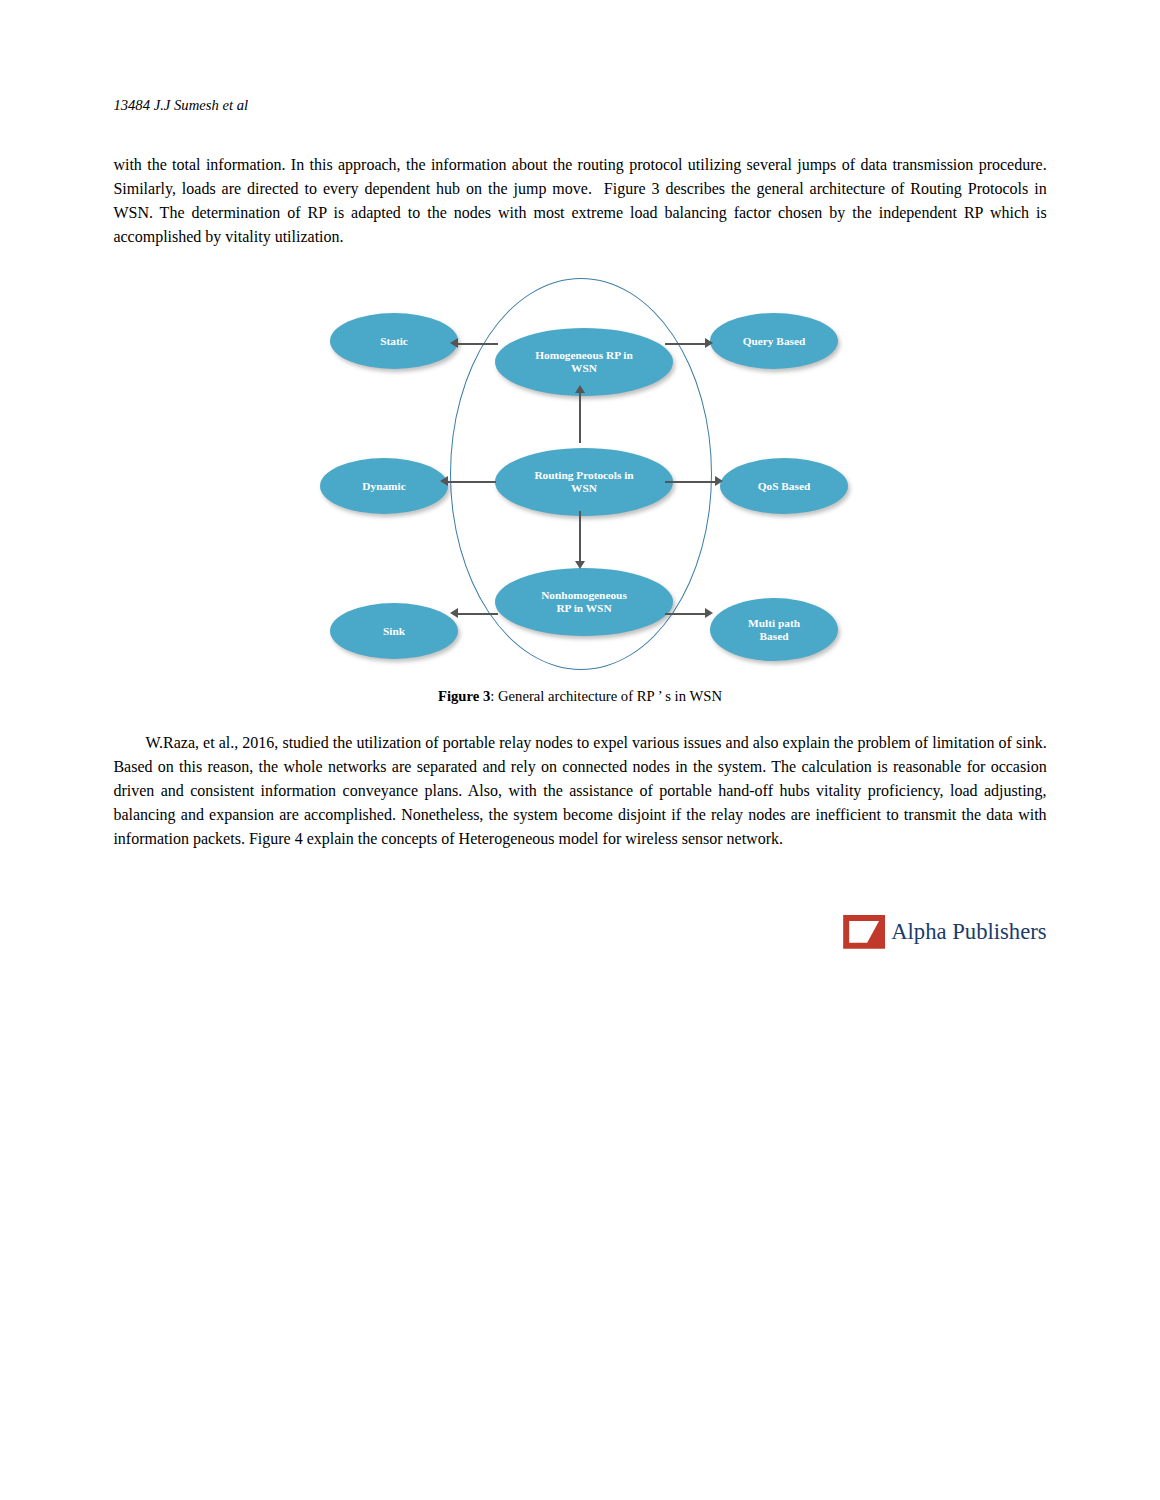13484 J.J Sumesh et al
with the total information. In this approach, the information about the routing protocol utilizing several jumps of data transmission procedure. Similarly, loads are directed to every dependent hub on the jump move. Figure 3 describes the general architecture of Routing Protocols in WSN. The determination of RP is adapted to the nodes with most extreme load balancing factor chosen by the independent RP which is accomplished by vitality utilization.
Static
Dynamic
Sink
Query Based
QoS Based
Multi path
Based
Homogeneous RP in
WSN
Routing Protocols in
WSN
Nonhomogeneous
RP in WSN
Figure 3: General architecture of RP ’ s in WSN
W.Raza, et al., 2016, studied the utilization of portable relay nodes to expel various issues and also explain the problem of limitation of sink. Based on this reason, the whole networks are separated and rely on connected nodes in the system. The calculation is reasonable for occasion driven and consistent information conveyance plans. Also, with the assistance of portable hand-off hubs vitality proficiency, load adjusting, balancing and expansion are accomplished. Nonetheless, the system become disjoint if the relay nodes are inefficient to transmit the data with information packets. Figure 4 explain the concepts of Heterogeneous model for wireless sensor network.
Alpha Publishers